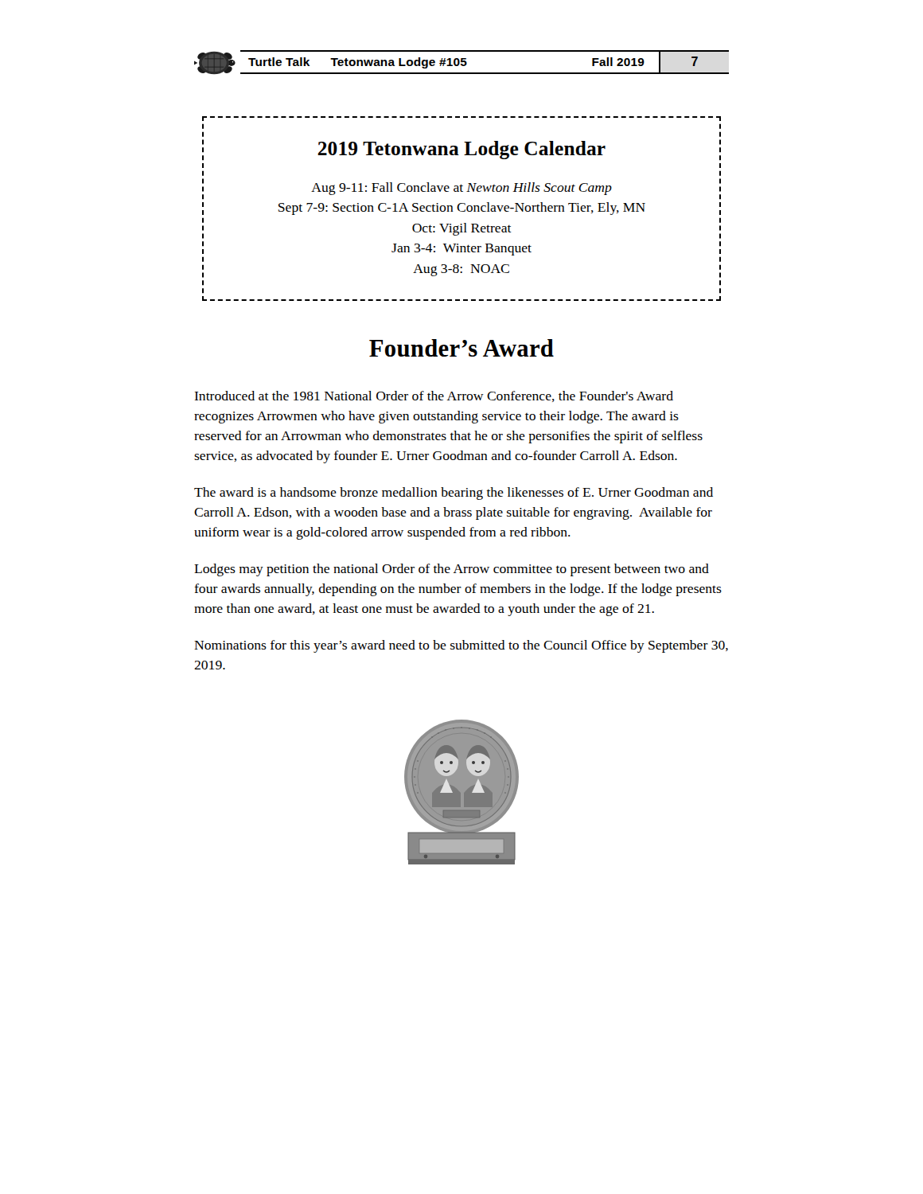Turtle Talk Tetonwana Lodge #105 Fall 2019 7
2019 Tetonwana Lodge Calendar
Aug 9-11: Fall Conclave at Newton Hills Scout Camp
Sept 7-9: Section C-1A Section Conclave-Northern Tier, Ely, MN
Oct: Vigil Retreat
Jan 3-4: Winter Banquet
Aug 3-8: NOAC
Founder’s Award
Introduced at the 1981 National Order of the Arrow Conference, the Founder's Award recognizes Arrowmen who have given outstanding service to their lodge. The award is reserved for an Arrowman who demonstrates that he or she personifies the spirit of selfless service, as advocated by founder E. Urner Goodman and co-founder Carroll A. Edson.
The award is a handsome bronze medallion bearing the likenesses of E. Urner Goodman and Carroll A. Edson, with a wooden base and a brass plate suitable for engraving. Available for uniform wear is a gold-colored arrow suspended from a red ribbon.
Lodges may petition the national Order of the Arrow committee to present between two and four awards annually, depending on the number of members in the lodge. If the lodge presents more than one award, at least one must be awarded to a youth under the age of 21.
Nominations for this year’s award need to be submitted to the Council Office by September 30, 2019.